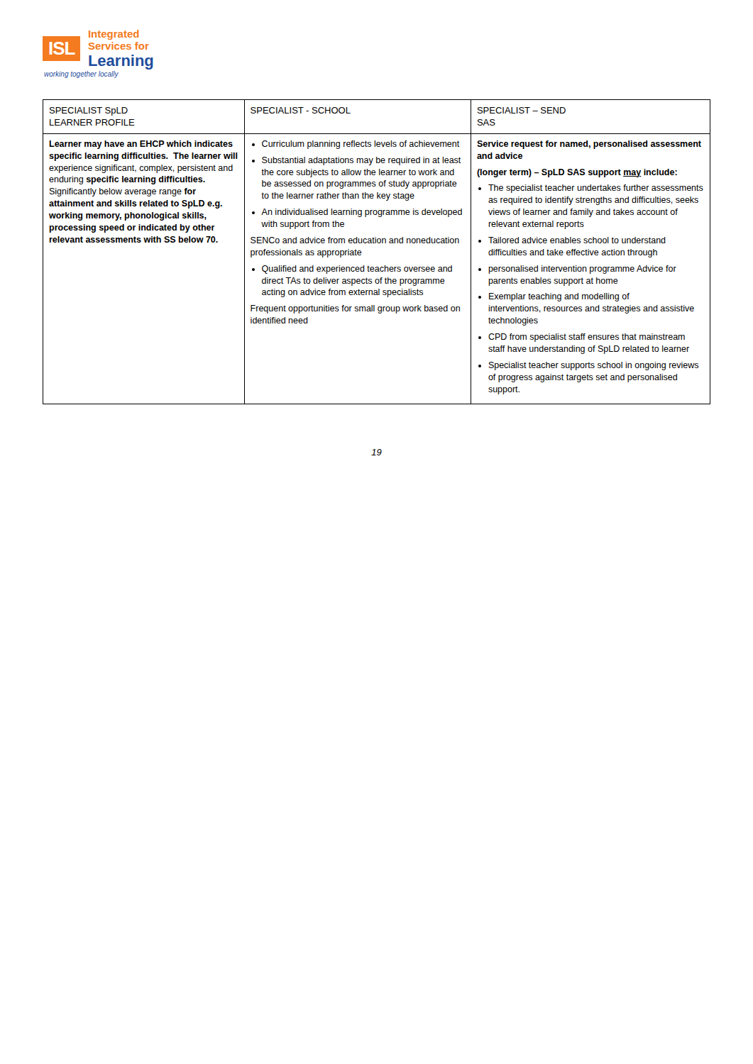ISL Integrated
Services for
Learning
working together locally
| SPECIALIST SpLD LEARNER PROFILE | SPECIALIST - SCHOOL | SPECIALIST – SEND SAS |
| --- | --- | --- |
| Learner may have an EHCP which indicates specific learning difficulties. The learner will experience significant, complex, persistent and enduring specific learning difficulties. Significantly below average range for attainment and skills related to SpLD e.g. working memory, phonological skills, processing speed or indicated by other relevant assessments with SS below 70. | Curriculum planning reflects levels of achievement Substantial adaptations may be required in at least the core subjects to allow the learner to work and be assessed on programmes of study appropriate to the learner rather than the key stage An individualised learning programme is developed with support from the SENCo and advice from education and noneducation professionals as appropriate Qualified and experienced teachers oversee and direct TAs to deliver aspects of the programme acting on advice from external specialists Frequent opportunities for small group work based on identified need | Service request for named, personalised assessment and advice (longer term) – SpLD SAS support may include: The specialist teacher undertakes further assessments as required to identify strengths and difficulties, seeks views of learner and family and takes account of relevant external reports Tailored advice enables school to understand difficulties and take effective action through personalised intervention programme Advice for parents enables support at home Exemplar teaching and modelling of interventions, resources and strategies and assistive technologies CPD from specialist staff ensures that mainstream staff have understanding of SpLD related to learner Specialist teacher supports school in ongoing reviews of progress against targets set and personalised support. |
19